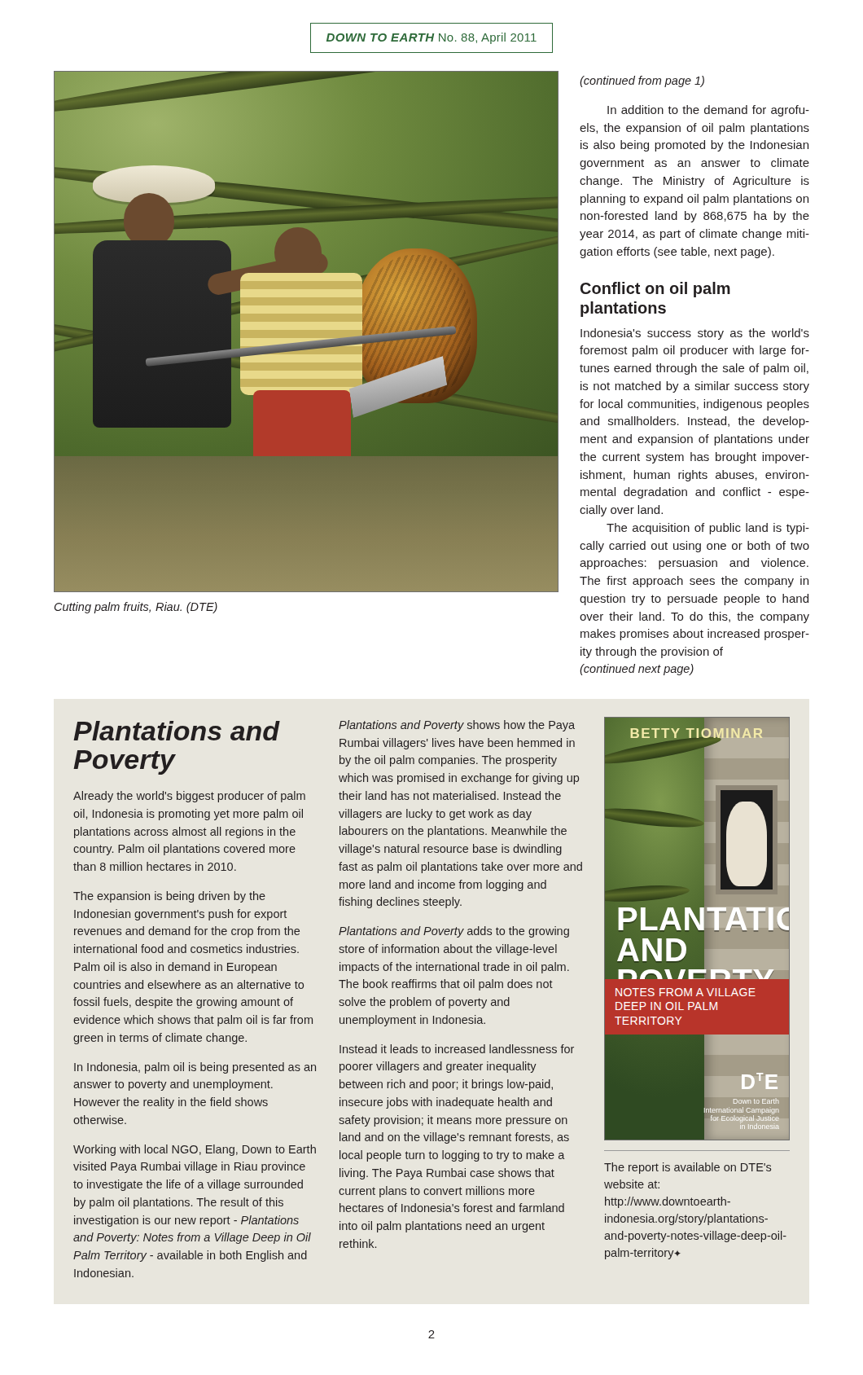DOWN TO EARTH No. 88, April 2011
Cutting palm fruits, Riau. (DTE)
(continued from page 1)
In addition to the demand for agrofuels, the expansion of oil palm plantations is also being promoted by the Indonesian government as an answer to climate change. The Ministry of Agriculture is planning to expand oil palm plantations on non-forested land by 868,675 ha by the year 2014, as part of climate change mitigation efforts (see table, next page).
Conflict on oil palm plantations
Indonesia's success story as the world's foremost palm oil producer with large fortunes earned through the sale of palm oil, is not matched by a similar success story for local communities, indigenous peoples and smallholders. Instead, the development and expansion of plantations under the current system has brought impoverishment, human rights abuses, environmental degradation and conflict - especially over land.
The acquisition of public land is typically carried out using one or both of two approaches: persuasion and violence. The first approach sees the company in question try to persuade people to hand over their land. To do this, the company makes promises about increased prosperity through the provision of
(continued next page)
Plantations and Poverty
Already the world's biggest producer of palm oil, Indonesia is promoting yet more palm oil plantations across almost all regions in the country. Palm oil plantations covered more than 8 million hectares in 2010.
The expansion is being driven by the Indonesian government's push for export revenues and demand for the crop from the international food and cosmetics industries. Palm oil is also in demand in European countries and elsewhere as an alternative to fossil fuels, despite the growing amount of evidence which shows that palm oil is far from green in terms of climate change.
In Indonesia, palm oil is being presented as an answer to poverty and unemployment. However the reality in the field shows otherwise.
Working with local NGO, Elang, Down to Earth visited Paya Rumbai village in Riau province to investigate the life of a village surrounded by palm oil plantations. The result of this investigation is our new report - Plantations and Poverty: Notes from a Village Deep in Oil Palm Territory - available in both English and Indonesian.
Plantations and Poverty shows how the Paya Rumbai villagers' lives have been hemmed in by the oil palm companies. The prosperity which was promised in exchange for giving up their land has not materialised. Instead the villagers are lucky to get work as day labourers on the plantations. Meanwhile the village's natural resource base is dwindling fast as palm oil plantations take over more and more land and income from logging and fishing declines steeply.
Plantations and Poverty adds to the growing store of information about the village-level impacts of the international trade in oil palm. The book reaffirms that oil palm does not solve the problem of poverty and unemployment in Indonesia.
Instead it leads to increased landlessness for poorer villagers and greater inequality between rich and poor; it brings low-paid, insecure jobs with inadequate health and safety provision; it means more pressure on land and on the village's remnant forests, as local people turn to logging to try to make a living. The Paya Rumbai case shows that current plans to convert millions more hectares of Indonesia's forest and farmland into oil palm plantations need an urgent rethink.
Betty Tiominar
PLANTATIONS
AND POVERTY
NOTES FROM A VILLAGE
DEEP IN OIL PALM TERRITORY
DTE
Down to Earth
International Campaign
for Ecological Justice
in Indonesia
The report is available on DTE's website at: http://www.downtoearth-indonesia.org/story/plantations-and-poverty-notes-village-deep-oil-palm-territory✦
2